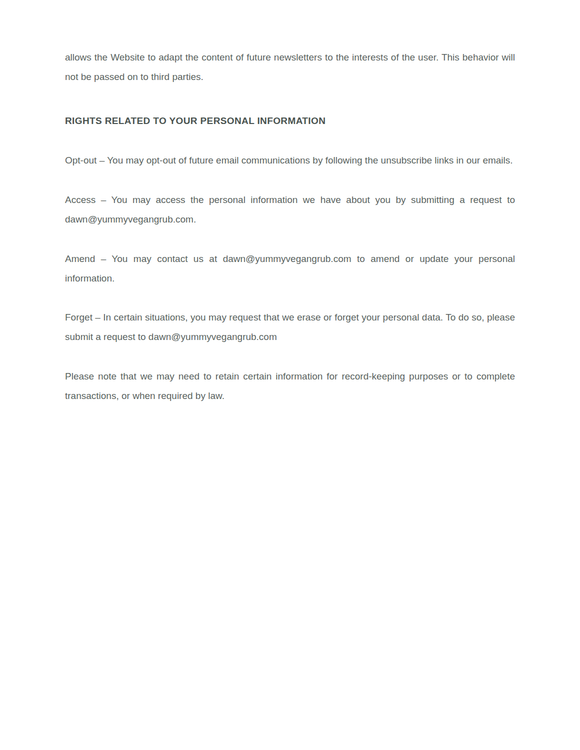allows the Website to adapt the content of future newsletters to the interests of the user. This behavior will not be passed on to third parties.
Rights related to your personal information
Opt-out – You may opt-out of future email communications by following the unsubscribe links in our emails.
Access – You may access the personal information we have about you by submitting a request to dawn@yummyvegangrub.com.
Amend – You may contact us at dawn@yummyvegangrub.com to amend or update your personal information.
Forget – In certain situations, you may request that we erase or forget your personal data. To do so, please submit a request to dawn@yummyvegangrub.com
Please note that we may need to retain certain information for record-keeping purposes or to complete transactions, or when required by law.